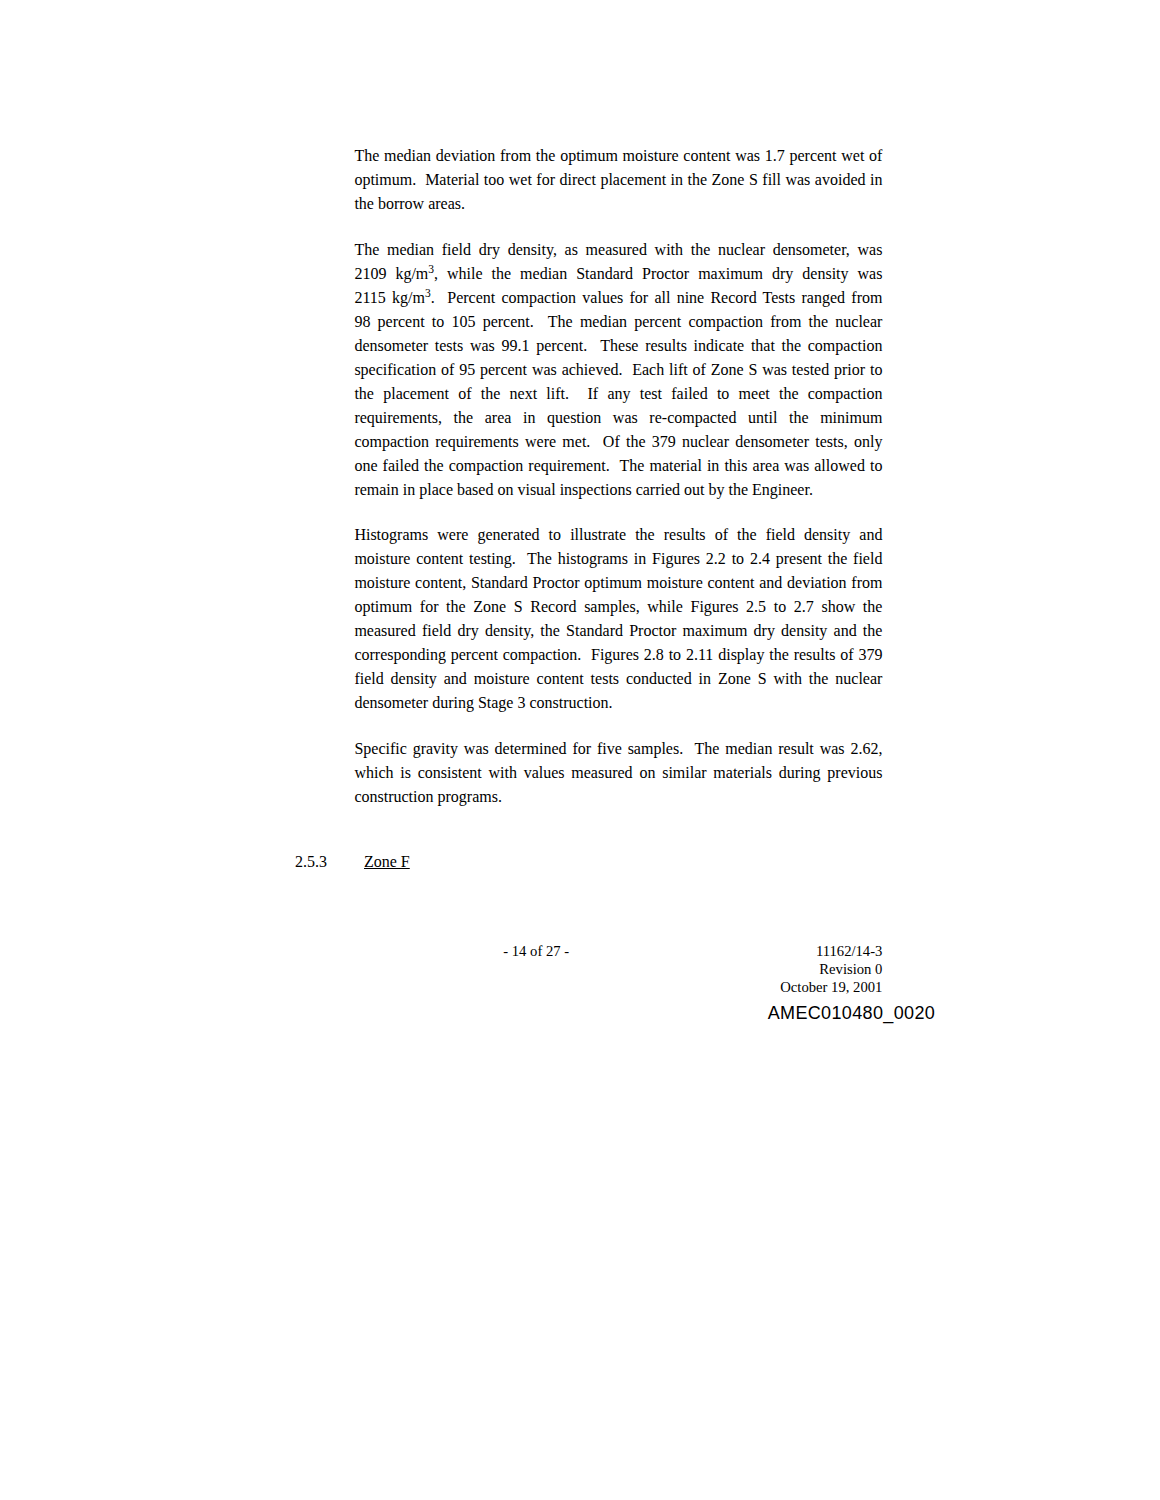The median deviation from the optimum moisture content was 1.7 percent wet of optimum. Material too wet for direct placement in the Zone S fill was avoided in the borrow areas.
The median field dry density, as measured with the nuclear densometer, was 2109 kg/m3, while the median Standard Proctor maximum dry density was 2115 kg/m3. Percent compaction values for all nine Record Tests ranged from 98 percent to 105 percent. The median percent compaction from the nuclear densometer tests was 99.1 percent. These results indicate that the compaction specification of 95 percent was achieved. Each lift of Zone S was tested prior to the placement of the next lift. If any test failed to meet the compaction requirements, the area in question was re-compacted until the minimum compaction requirements were met. Of the 379 nuclear densometer tests, only one failed the compaction requirement. The material in this area was allowed to remain in place based on visual inspections carried out by the Engineer.
Histograms were generated to illustrate the results of the field density and moisture content testing. The histograms in Figures 2.2 to 2.4 present the field moisture content, Standard Proctor optimum moisture content and deviation from optimum for the Zone S Record samples, while Figures 2.5 to 2.7 show the measured field dry density, the Standard Proctor maximum dry density and the corresponding percent compaction. Figures 2.8 to 2.11 display the results of 379 field density and moisture content tests conducted in Zone S with the nuclear densometer during Stage 3 construction.
Specific gravity was determined for five samples. The median result was 2.62, which is consistent with values measured on similar materials during previous construction programs.
2.5.3 Zone F
- 14 of 27 -
11162/14-3
Revision 0
October 19, 2001
AMEC010480_0020